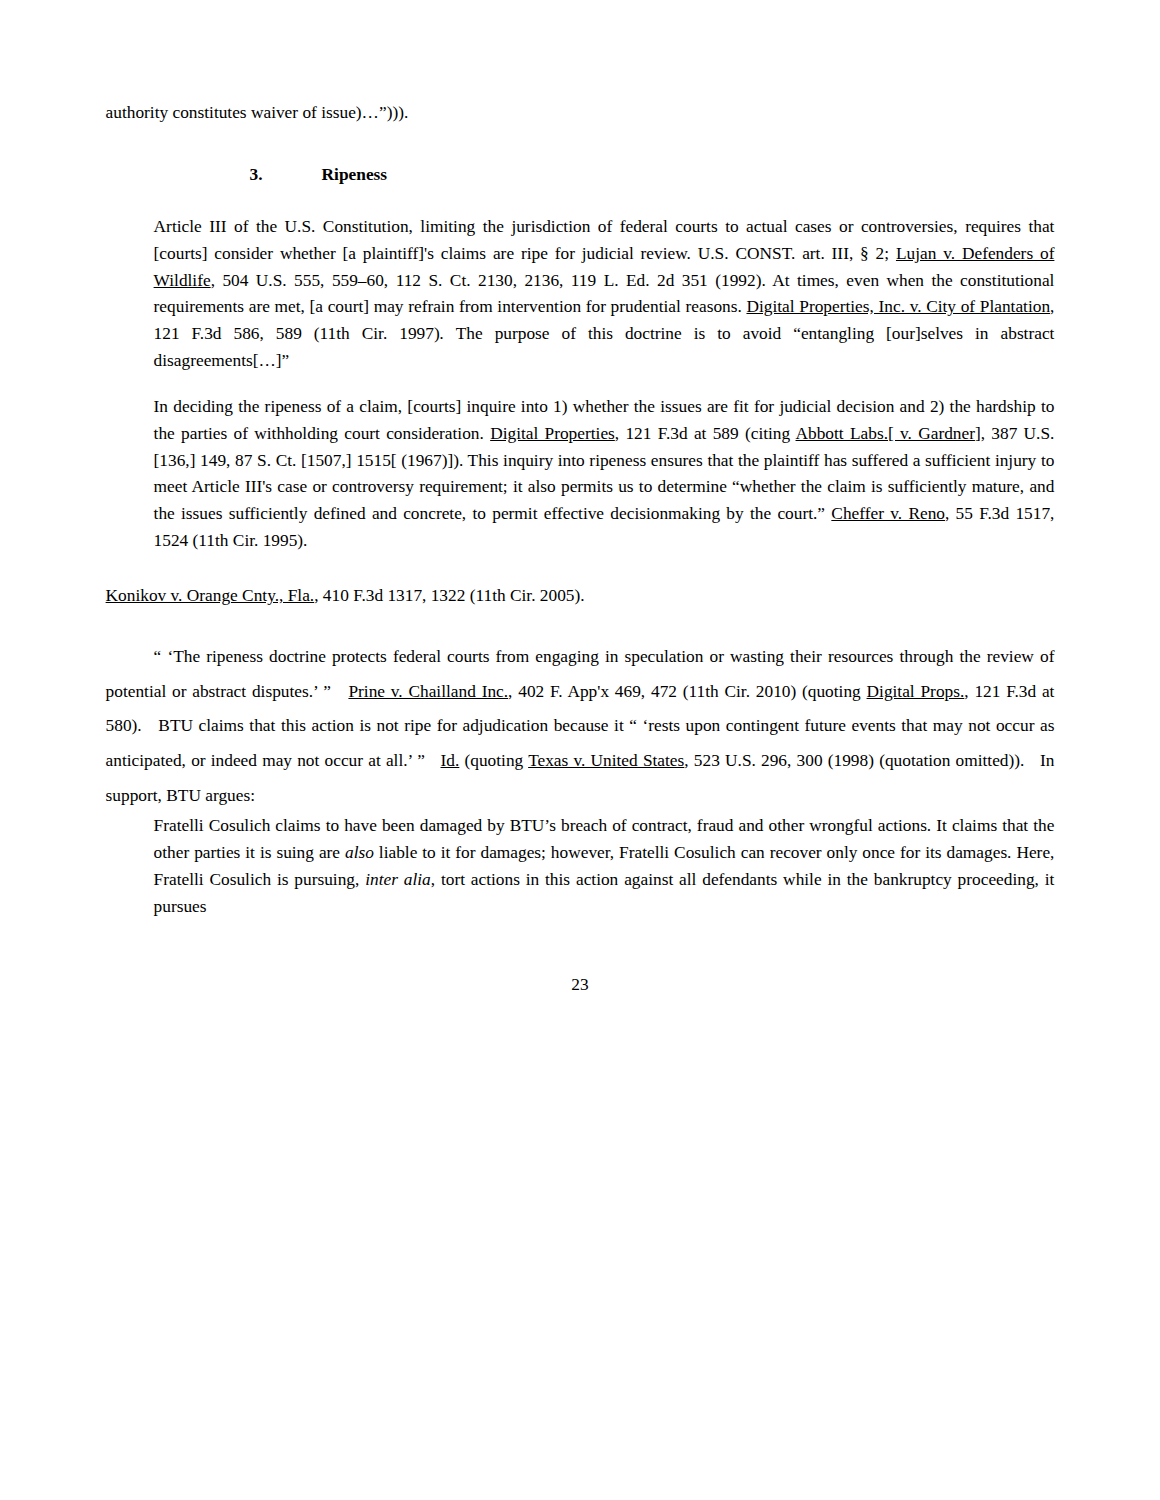authority constitutes waiver of issue)…”))).
3. Ripeness
Article III of the U.S. Constitution, limiting the jurisdiction of federal courts to actual cases or controversies, requires that [courts] consider whether [a plaintiff]'s claims are ripe for judicial review. U.S. CONST. art. III, § 2; Lujan v. Defenders of Wildlife, 504 U.S. 555, 559–60, 112 S. Ct. 2130, 2136, 119 L. Ed. 2d 351 (1992). At times, even when the constitutional requirements are met, [a court] may refrain from intervention for prudential reasons. Digital Properties, Inc. v. City of Plantation, 121 F.3d 586, 589 (11th Cir. 1997). The purpose of this doctrine is to avoid “entangling [our]selves in abstract disagreements[…]”
In deciding the ripeness of a claim, [courts] inquire into 1) whether the issues are fit for judicial decision and 2) the hardship to the parties of withholding court consideration. Digital Properties, 121 F.3d at 589 (citing Abbott Labs.[ v. Gardner], 387 U.S. [136,] 149, 87 S. Ct. [1507,] 1515[ (1967)]). This inquiry into ripeness ensures that the plaintiff has suffered a sufficient injury to meet Article III's case or controversy requirement; it also permits us to determine “whether the claim is sufficiently mature, and the issues sufficiently defined and concrete, to permit effective decisionmaking by the court.” Cheffer v. Reno, 55 F.3d 1517, 1524 (11th Cir. 1995).
Konikov v. Orange Cnty., Fla., 410 F.3d 1317, 1322 (11th Cir. 2005).
“ ‘The ripeness doctrine protects federal courts from engaging in speculation or wasting their resources through the review of potential or abstract disputes.’ ” Prine v. Chailland Inc., 402 F. App'x 469, 472 (11th Cir. 2010) (quoting Digital Props., 121 F.3d at 580). BTU claims that this action is not ripe for adjudication because it “ ‘rests upon contingent future events that may not occur as anticipated, or indeed may not occur at all.’ ” Id. (quoting Texas v. United States, 523 U.S. 296, 300 (1998) (quotation omitted)). In support, BTU argues:
Fratelli Cosulich claims to have been damaged by BTU’s breach of contract, fraud and other wrongful actions. It claims that the other parties it is suing are also liable to it for damages; however, Fratelli Cosulich can recover only once for its damages. Here, Fratelli Cosulich is pursuing, inter alia, tort actions in this action against all defendants while in the bankruptcy proceeding, it pursues
23